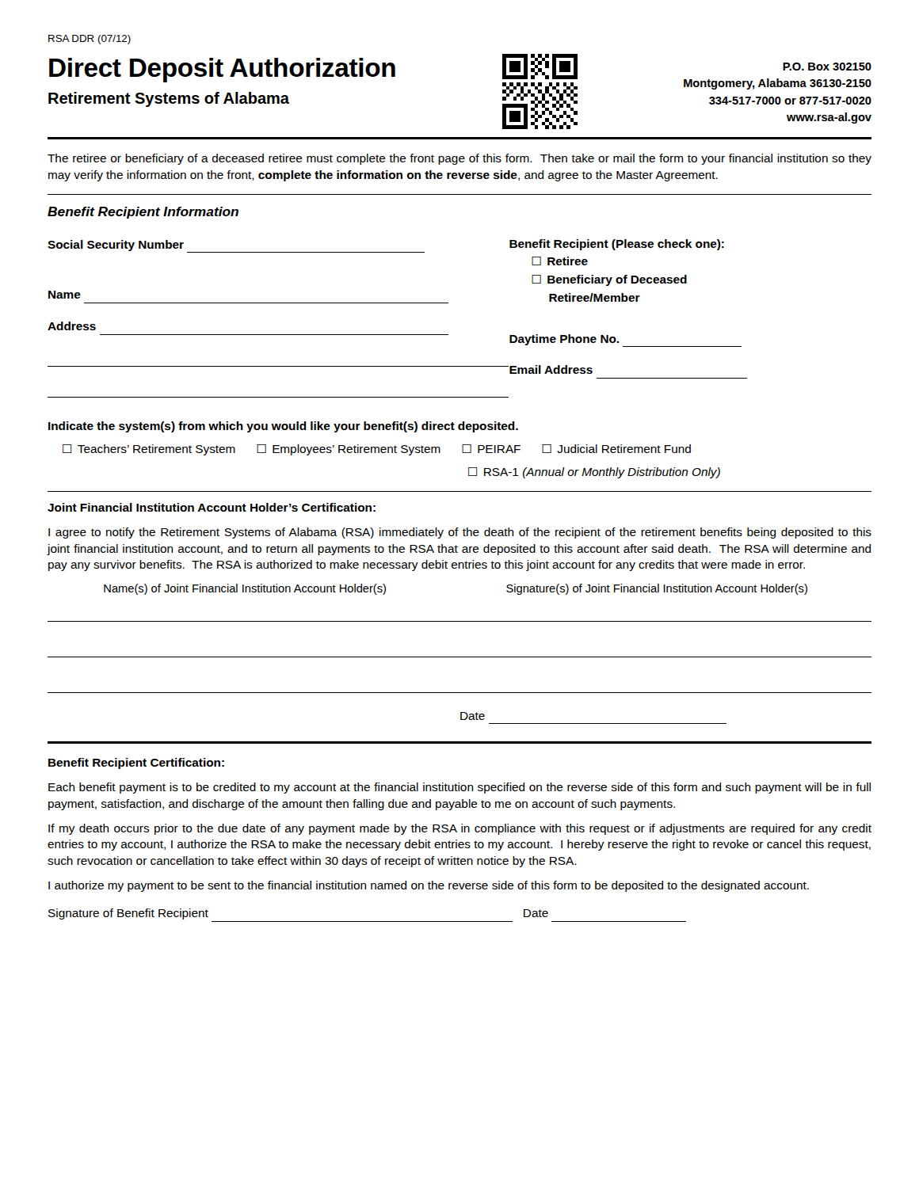RSA DDR (07/12)
Direct Deposit Authorization
Retirement Systems of Alabama
P.O. Box 302150
Montgomery, Alabama 36130-2150
334-517-7000 or 877-517-0020
www.rsa-al.gov
The retiree or beneficiary of a deceased retiree must complete the front page of this form. Then take or mail the form to your financial institution so they may verify the information on the front, complete the information on the reverse side, and agree to the Master Agreement.
Benefit Recipient Information
| Social Security Number Name Address | Benefit Recipient (Please check one): ☐ Retiree ☐ Beneficiary of Deceased Retiree/Member Daytime Phone No. Email Address |
Indicate the system(s) from which you would like your benefit(s) direct deposited.
☐Teachers’ Retirement System ☐Employees’ Retirement System ☐PEIRAF ☐Judicial Retirement Fund
☐RSA-1 (Annual or Monthly Distribution Only)
Joint Financial Institution Account Holder’s Certification:
I agree to notify the Retirement Systems of Alabama (RSA) immediately of the death of the recipient of the retirement benefits being deposited to this joint financial institution account, and to return all payments to the RSA that are deposited to this account after said death. The RSA will determine and pay any survivor benefits. The RSA is authorized to make necessary debit entries to this joint account for any credits that were made in error.
| Name(s) of Joint Financial Institution Account Holder(s) | Signature(s) of Joint Financial Institution Account Holder(s) |
Date
Benefit Recipient Certification:
Each benefit payment is to be credited to my account at the financial institution specified on the reverse side of this form and such payment will be in full payment, satisfaction, and discharge of the amount then falling due and payable to me on account of such payments.
If my death occurs prior to the due date of any payment made by the RSA in compliance with this request or if adjustments are required for any credit entries to my account, I authorize the RSA to make the necessary debit entries to my account. I hereby reserve the right to revoke or cancel this request, such revocation or cancellation to take effect within 30 days of receipt of written notice by the RSA.
I authorize my payment to be sent to the financial institution named on the reverse side of this form to be deposited to the designated account.
Signature of Benefit Recipient Date